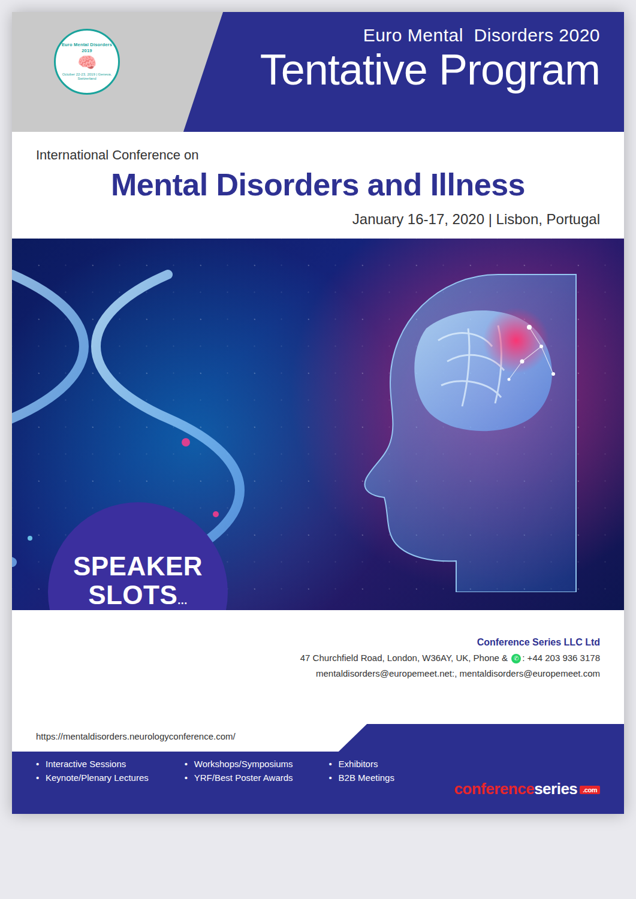Euro Mental Disorders 2020
Tentative Program
Euro Mental Disorders 2019
🧠
October 22-23, 2019 | Geneva, Switzerland
International Conference on
Mental Disorders and Illness
January 16-17, 2020 | Lisbon, Portugal
SPEAKER
SLOTS...
Available
Conference Series LLC Ltd
47 Churchfield Road, London, W36AY, UK, Phone & ✆: +44 203 936 3178
mentaldisorders@europemeet.net:, mentaldisorders@europemeet.com
https://mentaldisorders.neurologyconference.com/
Interactive Sessions
Keynote/Plenary Lectures
Workshops/Symposiums
YRF/Best Poster Awards
Exhibitors
B2B Meetings
conference series.com